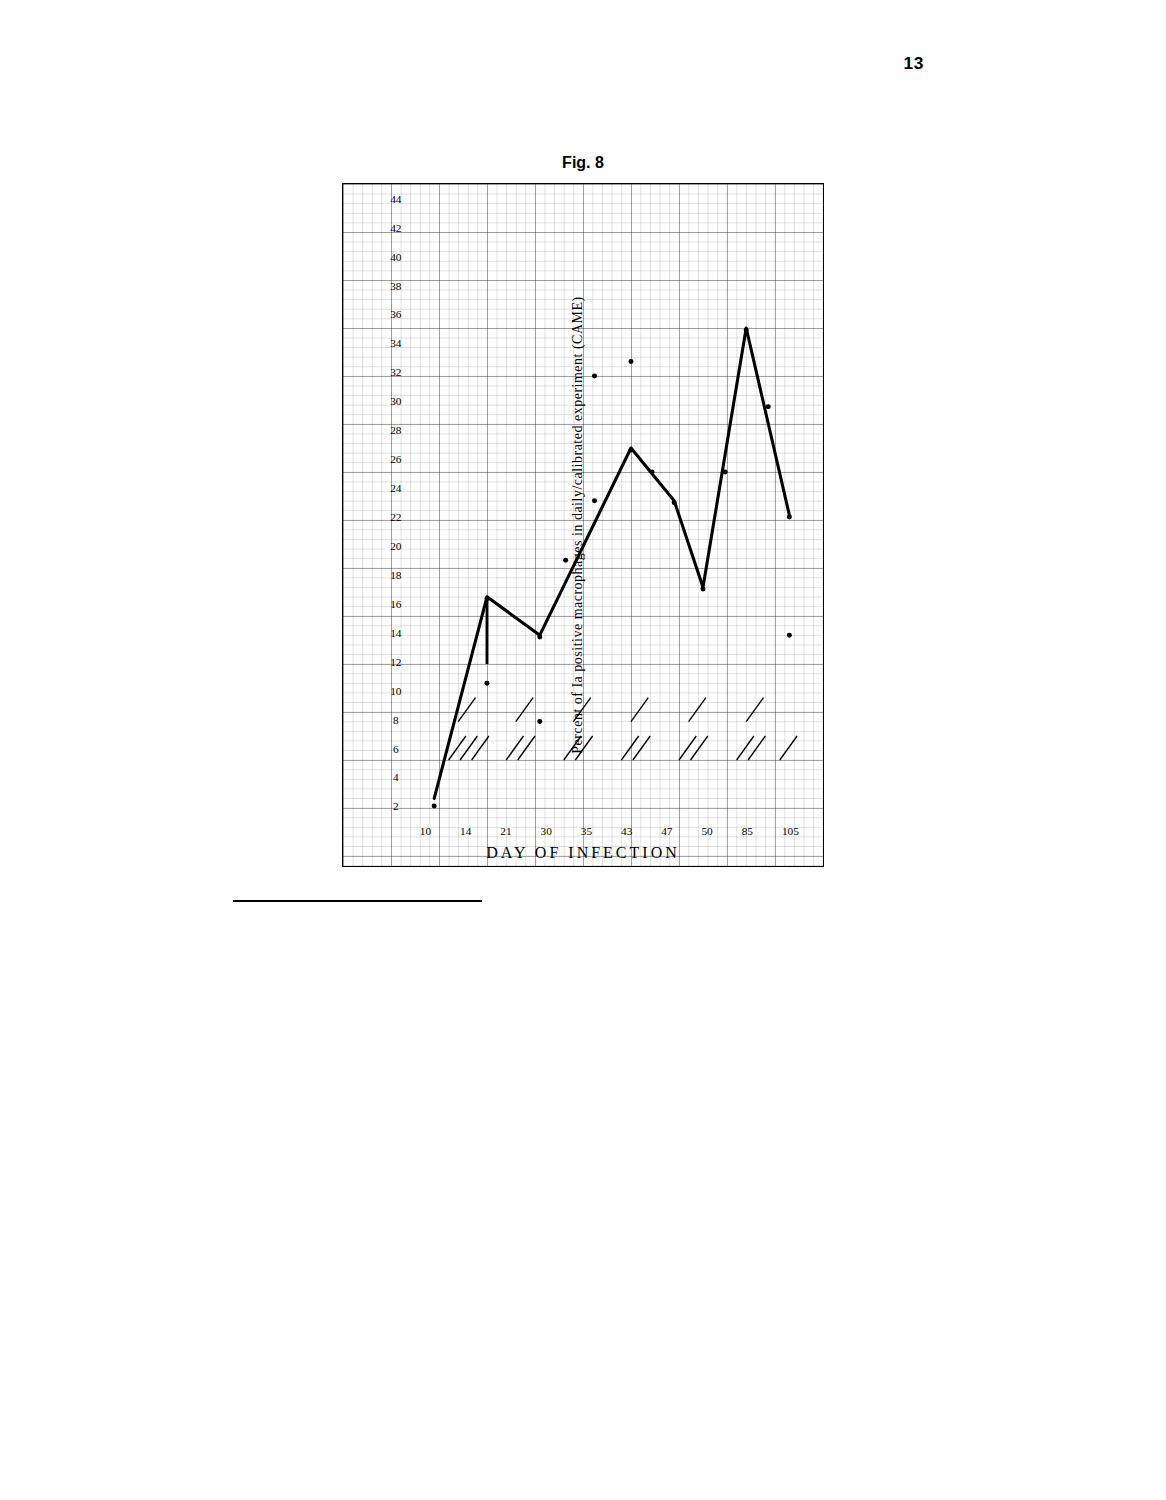13
Fig. 8
Percent of Ia positive macrophages in daily/calibrated experiment (CAME)
44 42 40 38 36 34 32 30 28 26 24 22 20 18 16 14 12 10 8 6 4 2
10 14 21 30 35 43 47 50 85 105
DAY OF INFECTION